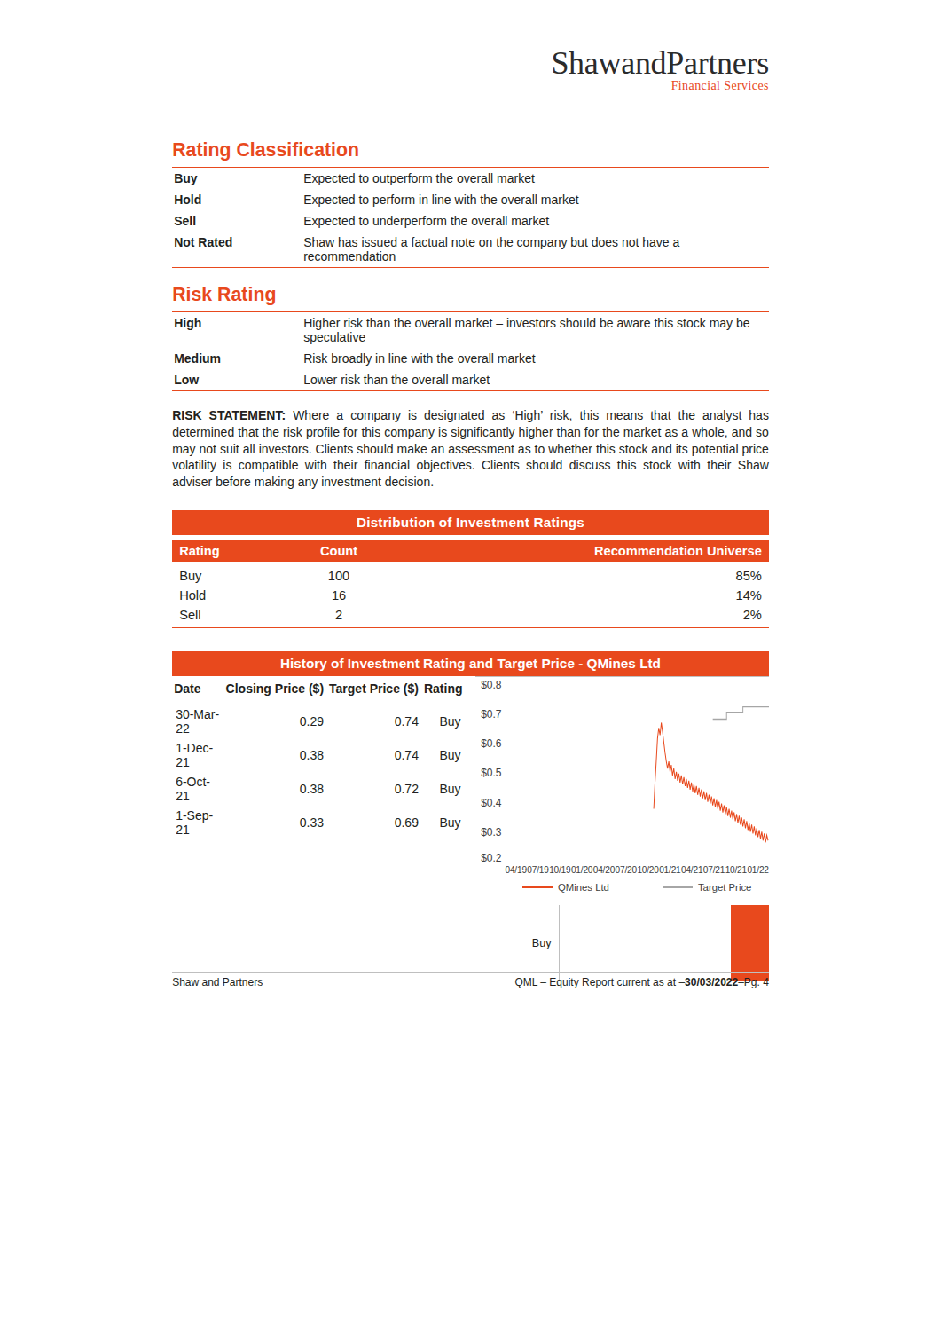Shaw and Partners
Financial Services
Rating Classification
| Buy | Expected to outperform the overall market |
| Hold | Expected to perform in line with the overall market |
| Sell | Expected to underperform the overall market |
| Not Rated | Shaw has issued a factual note on the company but does not have a recommendation |
Risk Rating
| High | Higher risk than the overall market – investors should be aware this stock may be speculative |
| Medium | Risk broadly in line with the overall market |
| Low | Lower risk than the overall market |
RISK STATEMENT: Where a company is designated as ‘High’ risk, this means that the analyst has determined that the risk profile for this company is significantly higher than for the market as a whole, and so may not suit all investors. Clients should make an assessment as to whether this stock and its potential price volatility is compatible with their financial objectives. Clients should discuss this stock with their Shaw adviser before making any investment decision.
| Distribution of Investment Ratings |
| --- |
| Rating | Count | Recommendation Universe |
| --- | --- | --- |
| Buy | 100 | 85% |
| Hold | 16 | 14% |
| Sell | 2 | 2% |
History of Investment Rating and Target Price - QMines Ltd
| Date | Closing Price ($) | Target Price ($) | Rating |
| --- | --- | --- | --- |
| 30-Mar-22 | 0.29 | 0.74 | Buy |
| 1-Dec-21 | 0.38 | 0.74 | Buy |
| 6-Oct-21 | 0.38 | 0.72 | Buy |
| 1-Sep-21 | 0.33 | 0.69 | Buy |
$0.8 $0.7 $0.6 $0.5 $0.4 $0.3 $0.2
04/1907/1910/1901/2004/2007/2010/2001/2104/2107/2110/2101/22
QMines Ltd
Target Price
Buy
Shaw and Partners
QML – Equity Report current as at –30/03/2022–Pg. 4